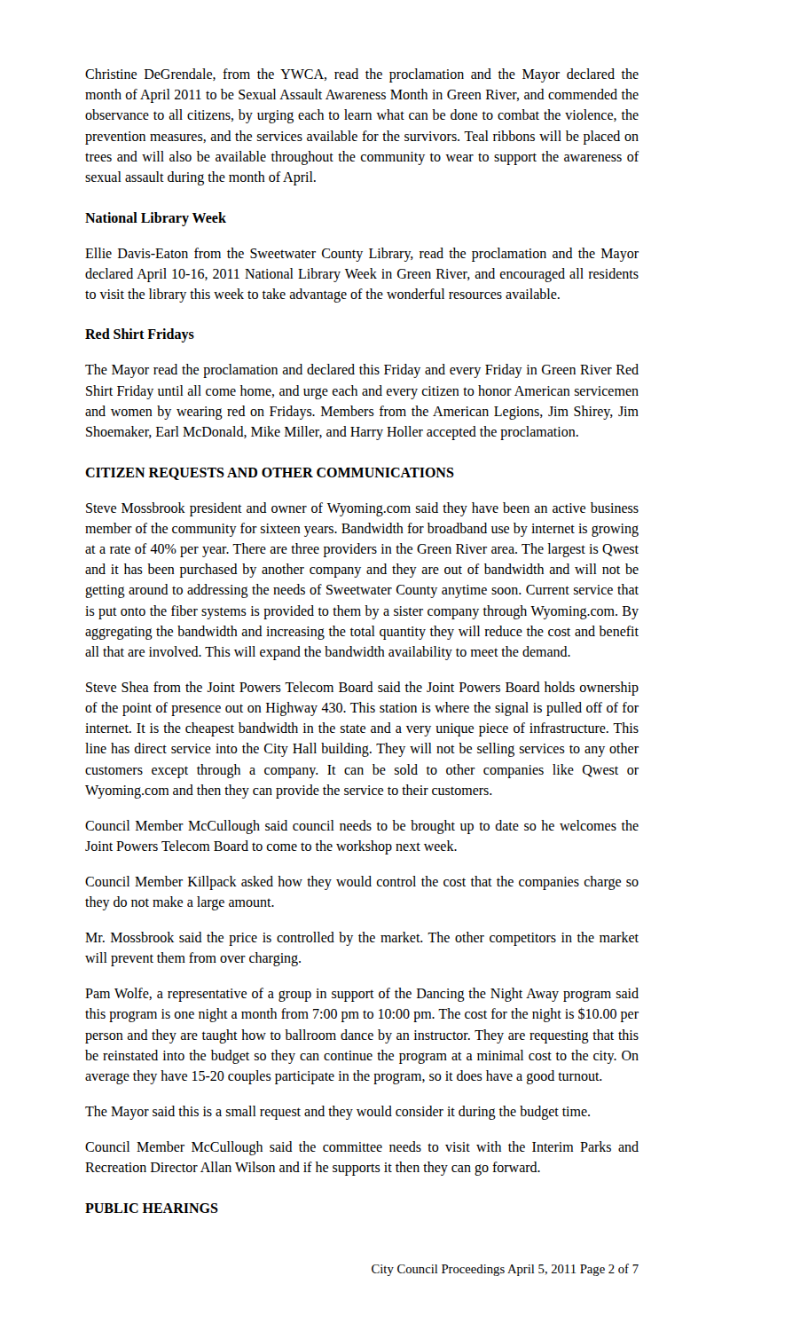Christine DeGrendale, from the YWCA, read the proclamation and the Mayor declared the month of April 2011 to be Sexual Assault Awareness Month in Green River, and commended the observance to all citizens, by urging each to learn what can be done to combat the violence, the prevention measures, and the services available for the survivors. Teal ribbons will be placed on trees and will also be available throughout the community to wear to support the awareness of sexual assault during the month of April.
National Library Week
Ellie Davis-Eaton from the Sweetwater County Library, read the proclamation and the Mayor declared April 10-16, 2011 National Library Week in Green River, and encouraged all residents to visit the library this week to take advantage of the wonderful resources available.
Red Shirt Fridays
The Mayor read the proclamation and declared this Friday and every Friday in Green River Red Shirt Friday until all come home, and urge each and every citizen to honor American servicemen and women by wearing red on Fridays. Members from the American Legions, Jim Shirey, Jim Shoemaker, Earl McDonald, Mike Miller, and Harry Holler accepted the proclamation.
CITIZEN REQUESTS AND OTHER COMMUNICATIONS
Steve Mossbrook president and owner of Wyoming.com said they have been an active business member of the community for sixteen years. Bandwidth for broadband use by internet is growing at a rate of 40% per year. There are three providers in the Green River area. The largest is Qwest and it has been purchased by another company and they are out of bandwidth and will not be getting around to addressing the needs of Sweetwater County anytime soon. Current service that is put onto the fiber systems is provided to them by a sister company through Wyoming.com. By aggregating the bandwidth and increasing the total quantity they will reduce the cost and benefit all that are involved. This will expand the bandwidth availability to meet the demand.
Steve Shea from the Joint Powers Telecom Board said the Joint Powers Board holds ownership of the point of presence out on Highway 430. This station is where the signal is pulled off of for internet. It is the cheapest bandwidth in the state and a very unique piece of infrastructure. This line has direct service into the City Hall building. They will not be selling services to any other customers except through a company. It can be sold to other companies like Qwest or Wyoming.com and then they can provide the service to their customers.
Council Member McCullough said council needs to be brought up to date so he welcomes the Joint Powers Telecom Board to come to the workshop next week.
Council Member Killpack asked how they would control the cost that the companies charge so they do not make a large amount.
Mr. Mossbrook said the price is controlled by the market. The other competitors in the market will prevent them from over charging.
Pam Wolfe, a representative of a group in support of the Dancing the Night Away program said this program is one night a month from 7:00 pm to 10:00 pm. The cost for the night is $10.00 per person and they are taught how to ballroom dance by an instructor. They are requesting that this be reinstated into the budget so they can continue the program at a minimal cost to the city. On average they have 15-20 couples participate in the program, so it does have a good turnout.
The Mayor said this is a small request and they would consider it during the budget time.
Council Member McCullough said the committee needs to visit with the Interim Parks and Recreation Director Allan Wilson and if he supports it then they can go forward.
PUBLIC HEARINGS
City Council Proceedings April 5, 2011 Page 2 of 7